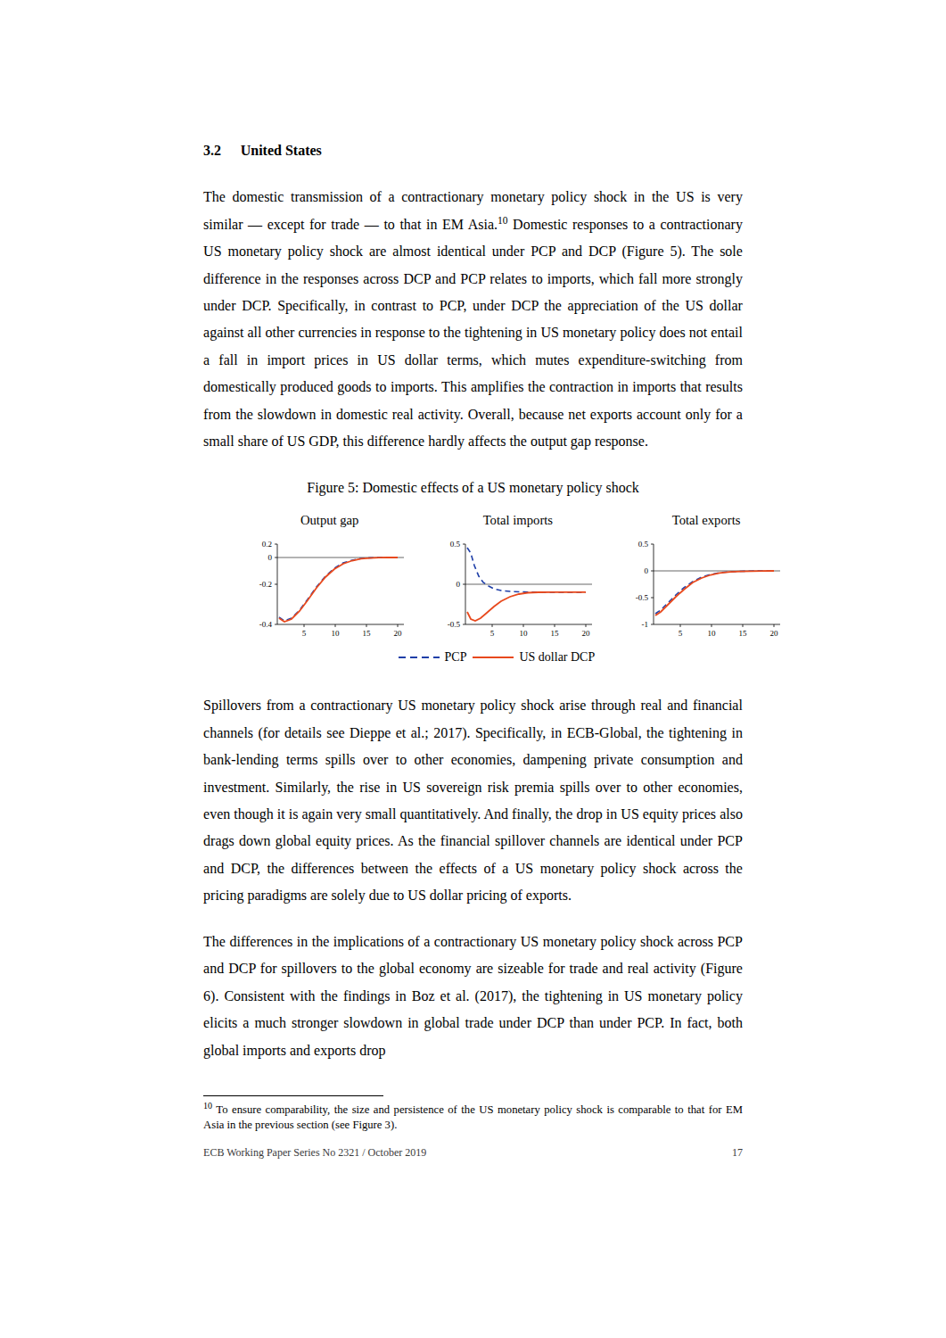3.2 United States
The domestic transmission of a contractionary monetary policy shock in the US is very similar — except for trade — to that in EM Asia.10 Domestic responses to a contractionary US monetary policy shock are almost identical under PCP and DCP (Figure 5). The sole difference in the responses across DCP and PCP relates to imports, which fall more strongly under DCP. Specifically, in contrast to PCP, under DCP the appreciation of the US dollar against all other currencies in response to the tightening in US monetary policy does not entail a fall in import prices in US dollar terms, which mutes expenditure-switching from domestically produced goods to imports. This amplifies the contraction in imports that results from the slowdown in domestic real activity. Overall, because net exports account only for a small share of US GDP, this difference hardly affects the output gap response.
Figure 5: Domestic effects of a US monetary policy shock
Output gap
0.2 0 -0.2 -0.4 5 10 15 20
Total imports
0.5 0 -0.5 5 10 15 20
Total exports
0.5 0 -0.5 -1 5 10 15 20
PCP US dollar DCP
Spillovers from a contractionary US monetary policy shock arise through real and financial channels (for details see Dieppe et al.; 2017). Specifically, in ECB-Global, the tightening in bank-lending terms spills over to other economies, dampening private consumption and investment. Similarly, the rise in US sovereign risk premia spills over to other economies, even though it is again very small quantitatively. And finally, the drop in US equity prices also drags down global equity prices. As the financial spillover channels are identical under PCP and DCP, the differences between the effects of a US monetary policy shock across the pricing paradigms are solely due to US dollar pricing of exports.
The differences in the implications of a contractionary US monetary policy shock across PCP and DCP for spillovers to the global economy are sizeable for trade and real activity (Figure 6). Consistent with the findings in Boz et al. (2017), the tightening in US monetary policy elicits a much stronger slowdown in global trade under DCP than under PCP. In fact, both global imports and exports drop
10 To ensure comparability, the size and persistence of the US monetary policy shock is comparable to that for EM Asia in the previous section (see Figure 3).
ECB Working Paper Series No 2321 / October 2019 17